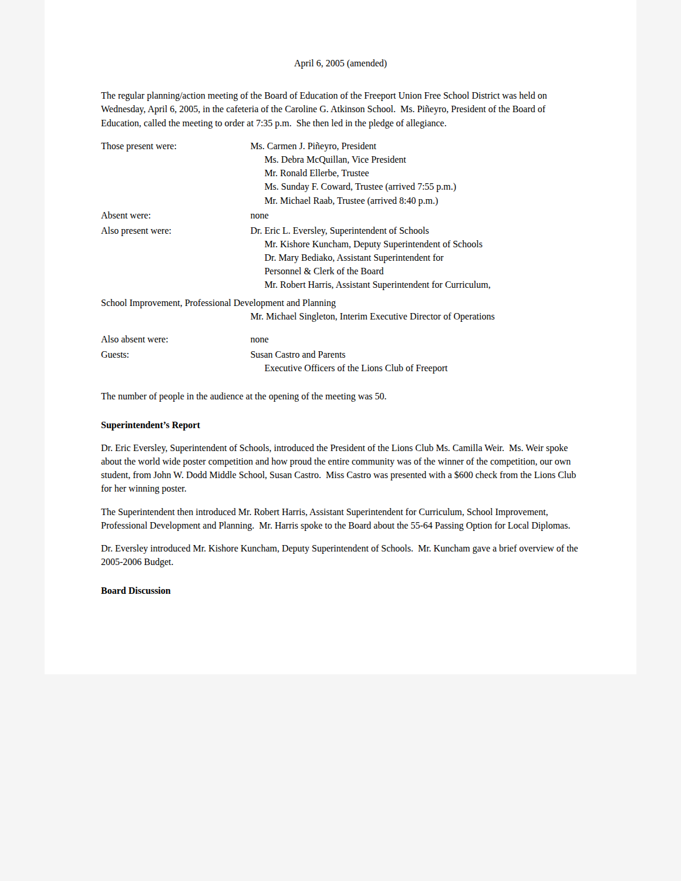April 6, 2005 (amended)
The regular planning/action meeting of the Board of Education of the Freeport Union Free School District was held on Wednesday, April 6, 2005, in the cafeteria of the Caroline G. Atkinson School. Ms. Piñeyro, President of the Board of Education, called the meeting to order at 7:35 p.m. She then led in the pledge of allegiance.
| Those present were: | Ms. Carmen J. Piñeyro, President Ms. Debra McQuillan, Vice President Mr. Ronald Ellerbe, Trustee Ms. Sunday F. Coward, Trustee (arrived 7:55 p.m.) Mr. Michael Raab, Trustee (arrived 8:40 p.m.) |
| Absent were: | none |
| Also present were: | Dr. Eric L. Eversley, Superintendent of Schools Mr. Kishore Kuncham, Deputy Superintendent of Schools Dr. Mary Bediako, Assistant Superintendent for Personnel & Clerk of the Board Mr. Robert Harris, Assistant Superintendent for Curriculum, |
School Improvement, Professional Development and Planning
Mr. Michael Singleton, Interim Executive Director of Operations
| Also absent were: | none |
| Guests: | Susan Castro and Parents Executive Officers of the Lions Club of Freeport |
The number of people in the audience at the opening of the meeting was 50.
Superintendent’s Report
Dr. Eric Eversley, Superintendent of Schools, introduced the President of the Lions Club Ms. Camilla Weir. Ms. Weir spoke about the world wide poster competition and how proud the entire community was of the winner of the competition, our own student, from John W. Dodd Middle School, Susan Castro. Miss Castro was presented with a $600 check from the Lions Club for her winning poster.
The Superintendent then introduced Mr. Robert Harris, Assistant Superintendent for Curriculum, School Improvement, Professional Development and Planning. Mr. Harris spoke to the Board about the 55-64 Passing Option for Local Diplomas.
Dr. Eversley introduced Mr. Kishore Kuncham, Deputy Superintendent of Schools. Mr. Kuncham gave a brief overview of the 2005-2006 Budget.
Board Discussion